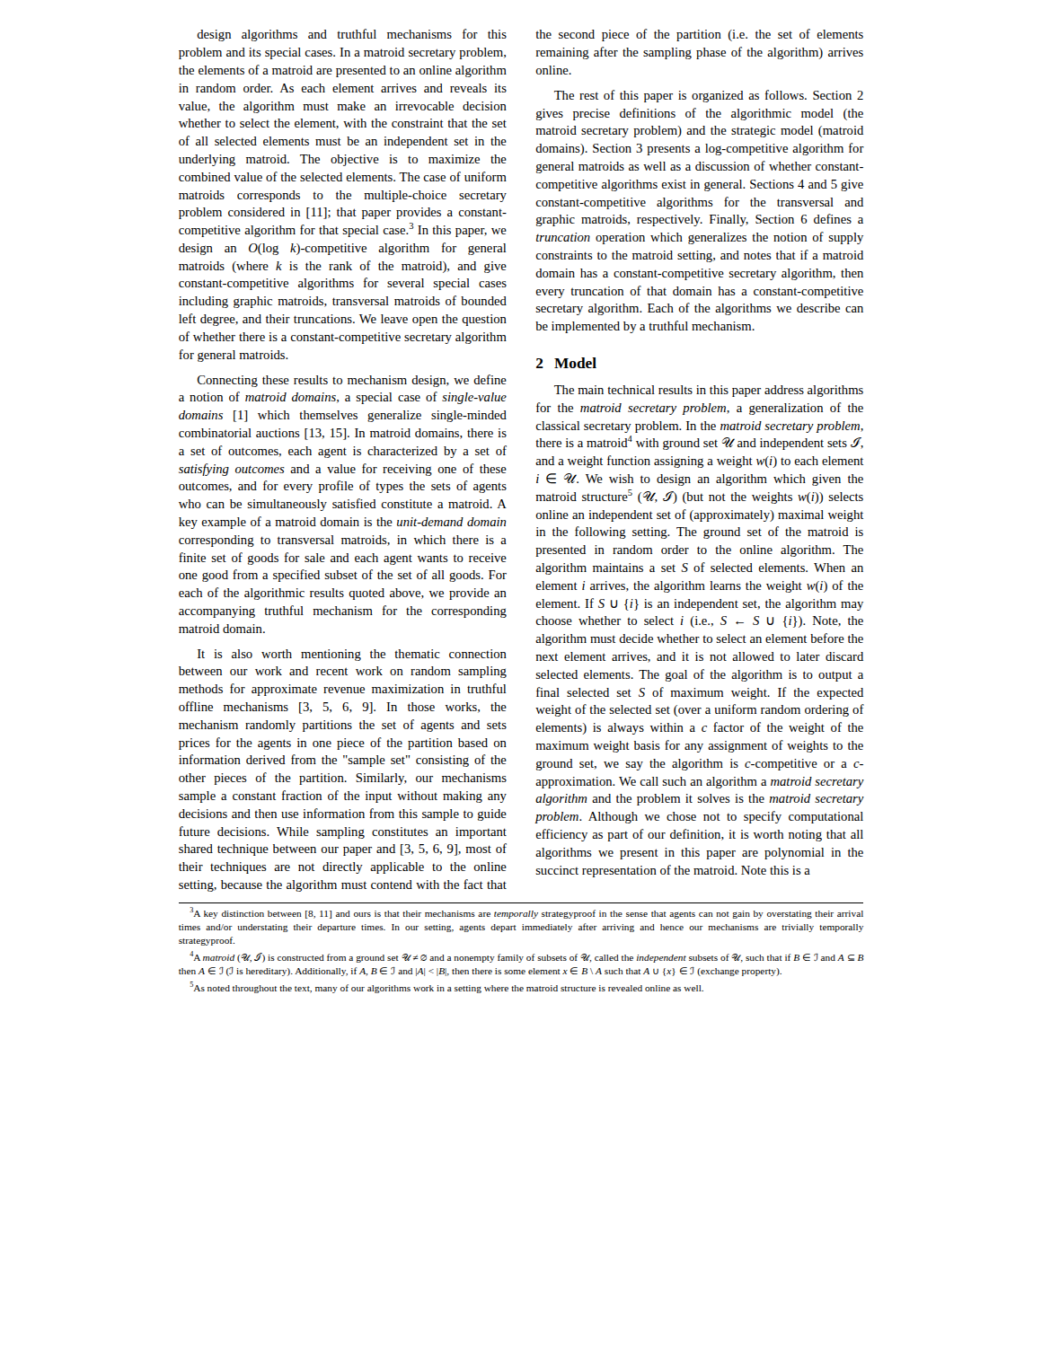design algorithms and truthful mechanisms for this problem and its special cases. In a matroid secretary problem, the elements of a matroid are presented to an online algorithm in random order. As each element arrives and reveals its value, the algorithm must make an irrevocable decision whether to select the element, with the constraint that the set of all selected elements must be an independent set in the underlying matroid. The objective is to maximize the combined value of the selected elements. The case of uniform matroids corresponds to the multiple-choice secretary problem considered in [11]; that paper provides a constant-competitive algorithm for that special case.3 In this paper, we design an O(log k)-competitive algorithm for general matroids (where k is the rank of the matroid), and give constant-competitive algorithms for several special cases including graphic matroids, transversal matroids of bounded left degree, and their truncations. We leave open the question of whether there is a constant-competitive secretary algorithm for general matroids.
Connecting these results to mechanism design, we define a notion of matroid domains, a special case of single-value domains [1] which themselves generalize single-minded combinatorial auctions [13, 15]. In matroid domains, there is a set of outcomes, each agent is characterized by a set of satisfying outcomes and a value for receiving one of these outcomes, and for every profile of types the sets of agents who can be simultaneously satisfied constitute a matroid. A key example of a matroid domain is the unit-demand domain corresponding to transversal matroids, in which there is a finite set of goods for sale and each agent wants to receive one good from a specified subset of the set of all goods. For each of the algorithmic results quoted above, we provide an accompanying truthful mechanism for the corresponding matroid domain.
It is also worth mentioning the thematic connection between our work and recent work on random sampling methods for approximate revenue maximization in truthful offline mechanisms [3, 5, 6, 9]. In those works, the mechanism randomly partitions the set of agents and sets prices for the agents in one piece of the partition based on information derived from the "sample set" consisting of the other pieces of the partition. Similarly, our mechanisms sample a constant fraction of the input without making any decisions and then use information from this sample to guide future decisions. While sampling constitutes an important shared technique between our paper and [3, 5, 6, 9], most of their techniques are not directly applicable to the online setting, because the algorithm must contend with the fact that the second piece of the partition (i.e. the set of elements remaining after the sampling phase of the algorithm) arrives online.
The rest of this paper is organized as follows. Section 2 gives precise definitions of the algorithmic model (the matroid secretary problem) and the strategic model (matroid domains). Section 3 presents a log-competitive algorithm for general matroids as well as a discussion of whether constant-competitive algorithms exist in general. Sections 4 and 5 give constant-competitive algorithms for the transversal and graphic matroids, respectively. Finally, Section 6 defines a truncation operation which generalizes the notion of supply constraints to the matroid setting, and notes that if a matroid domain has a constant-competitive secretary algorithm, then every truncation of that domain has a constant-competitive secretary algorithm. Each of the algorithms we describe can be implemented by a truthful mechanism.
2 Model
The main technical results in this paper address algorithms for the matroid secretary problem, a generalization of the classical secretary problem. In the matroid secretary problem, there is a matroid4 with ground set 𝒰 and independent sets ℐ, and a weight function assigning a weight w(i) to each element i ∈ 𝒰. We wish to design an algorithm which given the matroid structure5 (𝒰, ℐ) (but not the weights w(i)) selects online an independent set of (approximately) maximal weight in the following setting. The ground set of the matroid is presented in random order to the online algorithm. The algorithm maintains a set S of selected elements. When an element i arrives, the algorithm learns the weight w(i) of the element. If S ∪ {i} is an independent set, the algorithm may choose whether to select i (i.e., S ← S ∪ {i}). Note, the algorithm must decide whether to select an element before the next element arrives, and it is not allowed to later discard selected elements. The goal of the algorithm is to output a final selected set S of maximum weight. If the expected weight of the selected set (over a uniform random ordering of elements) is always within a c factor of the weight of the maximum weight basis for any assignment of weights to the ground set, we say the algorithm is c-competitive or a c-approximation. We call such an algorithm a matroid secretary algorithm and the problem it solves is the matroid secretary problem. Although we chose not to specify computational efficiency as part of our definition, it is worth noting that all algorithms we present in this paper are polynomial in the succinct representation of the matroid. Note this is a
3A key distinction between [8, 11] and ours is that their mechanisms are temporally strategyproof in the sense that agents can not gain by overstating their arrival times and/or understating their departure times. In our setting, agents depart immediately after arriving and hence our mechanisms are trivially temporally strategyproof.
4A matroid (𝒰, ℐ) is constructed from a ground set 𝒰 ≠ ∅ and a nonempty family of subsets of 𝒰, called the independent subsets of 𝒰, such that if B ∈ ℐ and A ⊆ B then A ∈ ℐ (ℐ is hereditary). Additionally, if A, B ∈ ℐ and |A| < |B|, then there is some element x ∈ B \ A such that A ∪ {x} ∈ ℐ (exchange property).
5As noted throughout the text, many of our algorithms work in a setting where the matroid structure is revealed online as well.